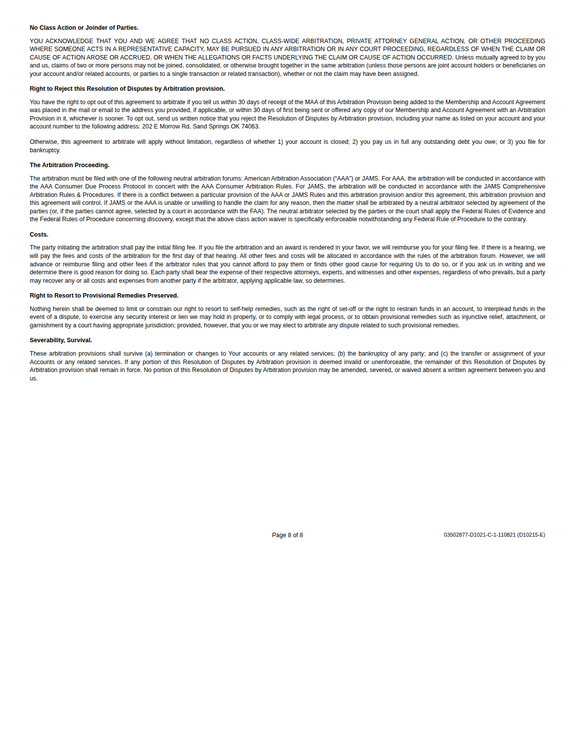No Class Action or Joinder of Parties.
YOU ACKNOWLEDGE THAT YOU AND WE AGREE THAT NO CLASS ACTION, CLASS-WIDE ARBITRATION, PRIVATE ATTORNEY GENERAL ACTION, OR OTHER PROCEEDING WHERE SOMEONE ACTS IN A REPRESENTATIVE CAPACITY, MAY BE PURSUED IN ANY ARBITRATION OR IN ANY COURT PROCEEDING, REGARDLESS OF WHEN THE CLAIM OR CAUSE OF ACTION AROSE OR ACCRUED, OR WHEN THE ALLEGATIONS OR FACTS UNDERLYING THE CLAIM OR CAUSE OF ACTION OCCURRED. Unless mutually agreed to by you and us, claims of two or more persons may not be joined, consolidated, or otherwise brought together in the same arbitration (unless those persons are joint account holders or beneficiaries on your account and/or related accounts, or parties to a single transaction or related transaction), whether or not the claim may have been assigned.
Right to Reject this Resolution of Disputes by Arbitration provision.
You have the right to opt out of this agreement to arbitrate if you tell us within 30 days of receipt of the MAA of this Arbitration Provision being added to the Membership and Account Agreement was placed in the mail or email to the address you provided, if applicable, or within 30 days of first being sent or offered any copy of our Membership and Account Agreement with an Arbitration Provision in it, whichever is sooner. To opt out, send us written notice that you reject the Resolution of Disputes by Arbitration provision, including your name as listed on your account and your account number to the following address: 202 E Morrow Rd, Sand Springs OK 74063.
Otherwise, this agreement to arbitrate will apply without limitation, regardless of whether 1) your account is closed; 2) you pay us in full any outstanding debt you owe; or 3) you file for bankruptcy.
The Arbitration Proceeding.
The arbitration must be filed with one of the following neutral arbitration forums: American Arbitration Association (“AAA”) or JAMS. For AAA, the arbitration will be conducted in accordance with the AAA Consumer Due Process Protocol in concert with the AAA Consumer Arbitration Rules. For JAMS, the arbitration will be conducted in accordance with the JAMS Comprehensive Arbitration Rules & Procedures. If there is a conflict between a particular provision of the AAA or JAMS Rules and this arbitration provision and/or this agreement, this arbitration provision and this agreement will control. If JAMS or the AAA is unable or unwilling to handle the claim for any reason, then the matter shall be arbitrated by a neutral arbitrator selected by agreement of the parties (or, if the parties cannot agree, selected by a court in accordance with the FAA). The neutral arbitrator selected by the parties or the court shall apply the Federal Rules of Evidence and the Federal Rules of Procedure concerning discovery, except that the above class action waiver is specifically enforceable notwithstanding any Federal Rule of Procedure to the contrary.
Costs.
The party initiating the arbitration shall pay the initial filing fee. If you file the arbitration and an award is rendered in your favor, we will reimburse you for your filing fee. If there is a hearing, we will pay the fees and costs of the arbitration for the first day of that hearing. All other fees and costs will be allocated in accordance with the rules of the arbitration forum. However, we will advance or reimburse filing and other fees if the arbitrator rules that you cannot afford to pay them or finds other good cause for requiring Us to do so, or if you ask us in writing and we determine there is good reason for doing so. Each party shall bear the expense of their respective attorneys, experts, and witnesses and other expenses, regardless of who prevails, but a party may recover any or all costs and expenses from another party if the arbitrator, applying applicable law, so determines.
Right to Resort to Provisional Remedies Preserved.
Nothing herein shall be deemed to limit or constrain our right to resort to self-help remedies, such as the right of set-off or the right to restrain funds in an account, to interplead funds in the event of a dispute, to exercise any security interest or lien we may hold in property, or to comply with legal process, or to obtain provisional remedies such as injunctive relief, attachment, or garnishment by a court having appropriate jurisdiction; provided, however, that you or we may elect to arbitrate any dispute related to such provisional remedies.
Severability, Survival.
These arbitration provisions shall survive (a) termination or changes to Your accounts or any related services; (b) the bankruptcy of any party; and (c) the transfer or assignment of your Accounts or any related services. If any portion of this Resolution of Disputes by Arbitration provision is deemed invalid or unenforceable, the remainder of this Resolution of Disputes by Arbitration provision shall remain in force. No portion of this Resolution of Disputes by Arbitration provision may be amended, severed, or waived absent a written agreement between you and us.
Page 8 of 8
03502877-D1021-C-1-110821 (D10215-E)